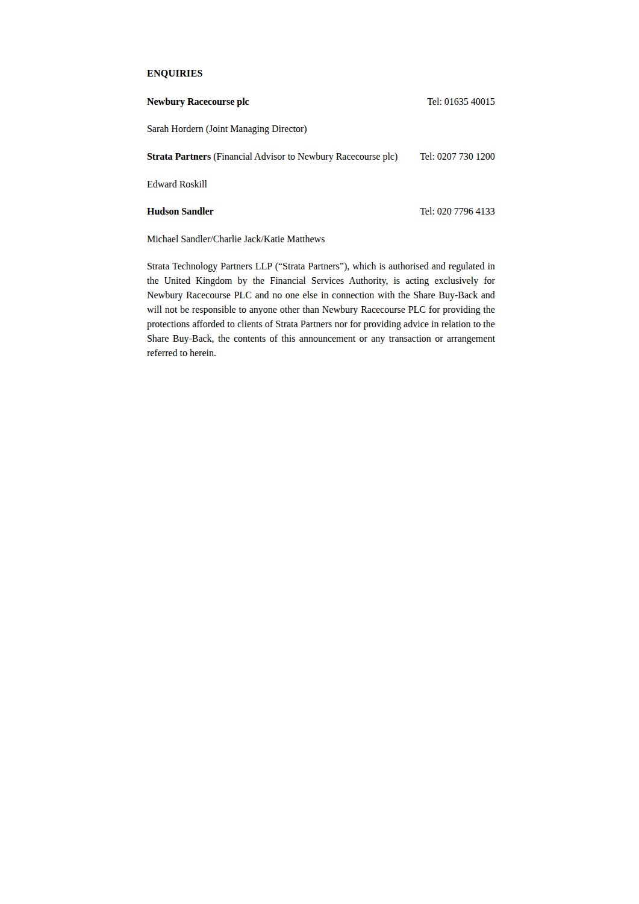ENQUIRIES
Newbury Racecourse plc
Tel: 01635 40015
Sarah Hordern (Joint Managing Director)
Strata Partners (Financial Advisor to Newbury Racecourse plc)
Tel: 0207 730 1200
Edward Roskill
Hudson Sandler
Tel: 020 7796 4133
Michael Sandler/Charlie Jack/Katie Matthews
Strata Technology Partners LLP (“Strata Partners”), which is authorised and regulated in the United Kingdom by the Financial Services Authority, is acting exclusively for Newbury Racecourse PLC and no one else in connection with the Share Buy-Back and will not be responsible to anyone other than Newbury Racecourse PLC for providing the protections afforded to clients of Strata Partners nor for providing advice in relation to the Share Buy-Back, the contents of this announcement or any transaction or arrangement referred to herein.